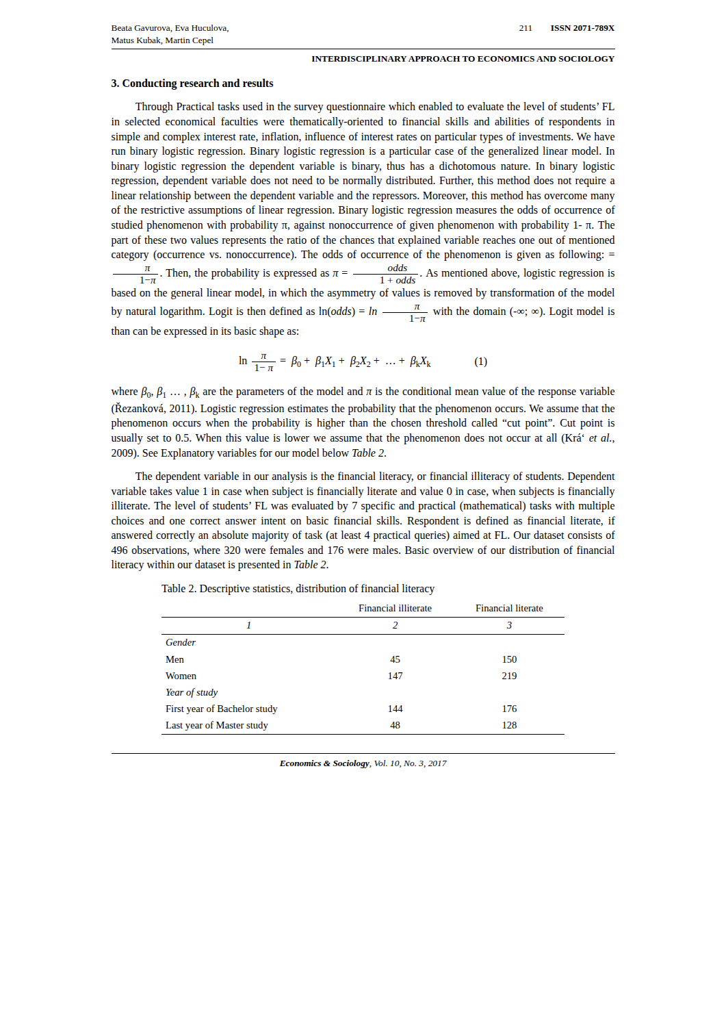Beata Gavurova, Eva Huculova,
Matus Kubak, Martin Cepel
211
ISSN 2071-789X
INTERDISCIPLINARY APPROACH TO ECONOMICS AND SOCIOLOGY
3. Conducting research and results
Through Practical tasks used in the survey questionnaire which enabled to evaluate the level of students’ FL in selected economical faculties were thematically-oriented to financial skills and abilities of respondents in simple and complex interest rate, inflation, influence of interest rates on particular types of investments. We have run binary logistic regression. Binary logistic regression is a particular case of the generalized linear model. In binary logistic regression the dependent variable is binary, thus has a dichotomous nature. In binary logistic regression, dependent variable does not need to be normally distributed. Further, this method does not require a linear relationship between the dependent variable and the repressors. Moreover, this method has overcome many of the restrictive assumptions of linear regression. Binary logistic regression measures the odds of occurrence of studied phenomenon with probability π, against nonoccurrence of given phenomenon with probability 1- π. The part of these two values represents the ratio of the chances that explained variable reaches one out of mentioned category (occurrence vs. nonoccurrence). The odds of occurrence of the phenomenon is given as following: = π 1−π. Then, the probability is expressed as π = odds 1 + odds. As mentioned above, logistic regression is based on the general linear model, in which the asymmetry of values is removed by transformation of the model by natural logarithm. Logit is then defined as ln(odds) = ln π 1−π with the domain (-∞; ∞). Logit model is than can be expressed in its basic shape as:
ln π 1− π = β0 + β1 X1 + β2 X2 + … + βkXk
(1)
where β0, β1 … , βk are the parameters of the model and π is the conditional mean value of the response variable (Řezanková, 2011). Logistic regression estimates the probability that the phenomenon occurs. We assume that the phenomenon occurs when the probability is higher than the chosen threshold called “cut point”. Cut point is usually set to 0.5. When this value is lower we assume that the phenomenon does not occur at all (Krá‘ et al., 2009). See Explanatory variables for our model below Table 2.
The dependent variable in our analysis is the financial literacy, or financial illiteracy of students. Dependent variable takes value 1 in case when subject is financially literate and value 0 in case, when subjects is financially illiterate. The level of students’ FL was evaluated by 7 specific and practical (mathematical) tasks with multiple choices and one correct answer intent on basic financial skills. Respondent is defined as financial literate, if answered correctly an absolute majority of task (at least 4 practical queries) aimed at FL. Our dataset consists of 496 observations, where 320 were females and 176 were males. Basic overview of our distribution of financial literacy within our dataset is presented in Table 2.
Table 2. Descriptive statistics, distribution of financial literacy
| | Financial illiterate | Financial literate |
| --- | --- | --- |
| 1 | 2 | 3 |
| Gender | | |
| Men | 45 | 150 |
| Women | 147 | 219 |
| Year of study | | |
| First year of Bachelor study | 144 | 176 |
| Last year of Master study | 48 | 128 |
Economics & Sociology, Vol. 10, No. 3, 2017